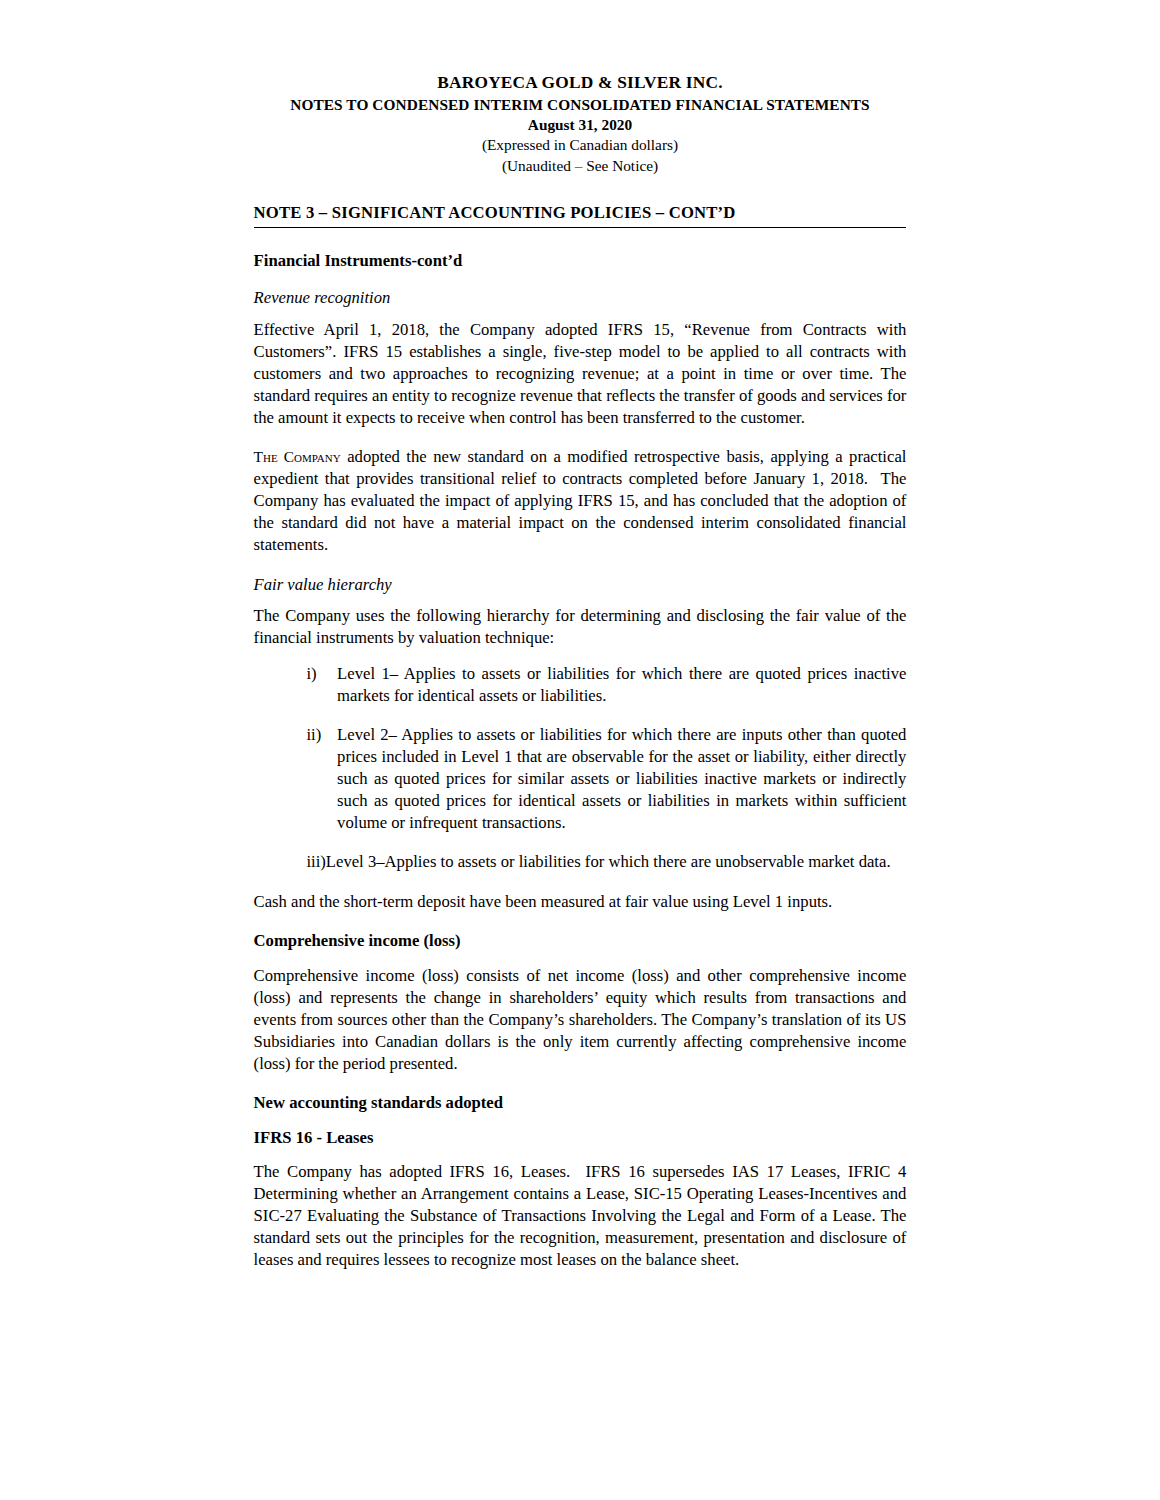BAROYECA GOLD & SILVER INC.
NOTES TO CONDENSED INTERIM CONSOLIDATED FINANCIAL STATEMENTS
August 31, 2020
(Expressed in Canadian dollars)
(Unaudited – See Notice)
NOTE 3 – SIGNIFICANT ACCOUNTING POLICIES – CONT’D
Financial Instruments-cont’d
Revenue recognition
Effective April 1, 2018, the Company adopted IFRS 15, “Revenue from Contracts with Customers”. IFRS 15 establishes a single, five-step model to be applied to all contracts with customers and two approaches to recognizing revenue; at a point in time or over time. The standard requires an entity to recognize revenue that reflects the transfer of goods and services for the amount it expects to receive when control has been transferred to the customer.
The Company adopted the new standard on a modified retrospective basis, applying a practical expedient that provides transitional relief to contracts completed before January 1, 2018. The Company has evaluated the impact of applying IFRS 15, and has concluded that the adoption of the standard did not have a material impact on the condensed interim consolidated financial statements.
Fair value hierarchy
The Company uses the following hierarchy for determining and disclosing the fair value of the financial instruments by valuation technique:
i) Level 1– Applies to assets or liabilities for which there are quoted prices inactive markets for identical assets or liabilities.
ii) Level 2– Applies to assets or liabilities for which there are inputs other than quoted prices included in Level 1 that are observable for the asset or liability, either directly such as quoted prices for similar assets or liabilities inactive markets or indirectly such as quoted prices for identical assets or liabilities in markets within sufficient volume or infrequent transactions.
iii)Level 3–Applies to assets or liabilities for which there are unobservable market data.
Cash and the short-term deposit have been measured at fair value using Level 1 inputs.
Comprehensive income (loss)
Comprehensive income (loss) consists of net income (loss) and other comprehensive income (loss) and represents the change in shareholders’ equity which results from transactions and events from sources other than the Company’s shareholders. The Company’s translation of its US Subsidiaries into Canadian dollars is the only item currently affecting comprehensive income (loss) for the period presented.
New accounting standards adopted
IFRS 16 - Leases
The Company has adopted IFRS 16, Leases. IFRS 16 supersedes IAS 17 Leases, IFRIC 4 Determining whether an Arrangement contains a Lease, SIC-15 Operating Leases-Incentives and SIC-27 Evaluating the Substance of Transactions Involving the Legal and Form of a Lease. The standard sets out the principles for the recognition, measurement, presentation and disclosure of leases and requires lessees to recognize most leases on the balance sheet.